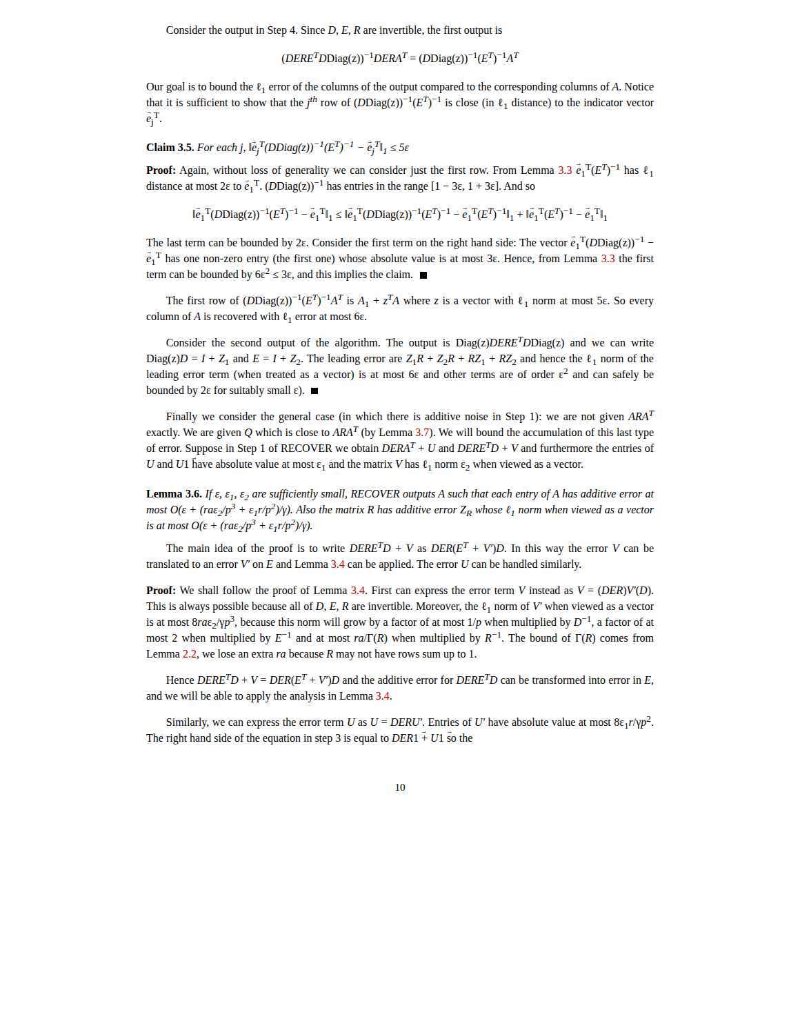Consider the output in Step 4. Since D, E, R are invertible, the first output is
(DERETDDiag(z))−1DERAT = (DDiag(z))−1(ET)−1AT
Our goal is to bound the ℓ1 error of the columns of the output compared to the corresponding columns of A. Notice that it is sufficient to show that the jth row of (DDiag(z))−1(ET)−1 is close (in ℓ1 distance) to the indicator vector ejT.
Claim 3.5. For each j, ‖ejT(DDiag(z))−1(ET)−1 − ejT‖1 ≤ 5ε
Proof: Again, without loss of generality we can consider just the first row. From Lemma 3.3 e1T(ET)−1 has ℓ1 distance at most 2ε to e1T. (DDiag(z))−1 has entries in the range [1 − 3ε, 1 + 3ε]. And so
‖e1T(DDiag(z))−1(ET)−1 − e1T‖1 ≤ ‖e1T(DDiag(z))−1(ET)−1 − e1T(ET)−1‖1 + ‖e1T(ET)−1 − e1T‖1
The last term can be bounded by 2ε. Consider the first term on the right hand side: The vector e1T(DDiag(z))−1 − e1T has one non-zero entry (the first one) whose absolute value is at most 3ε. Hence, from Lemma 3.3 the first term can be bounded by 6ε2 ≤ 3ε, and this implies the claim.
The first row of (DDiag(z))−1(ET)−1AT is A1 + zTA where z is a vector with ℓ1 norm at most 5ε. So every column of A is recovered with ℓ1 error at most 6ε.
Consider the second output of the algorithm. The output is Diag(z)DERETDDiag(z) and we can write Diag(z)D = I + Z1 and E = I + Z2. The leading error are Z1R + Z2R + RZ1 + RZ2 and hence the ℓ1 norm of the leading error term (when treated as a vector) is at most 6ε and other terms are of order ε2 and can safely be bounded by 2ε for suitably small ε).
Finally we consider the general case (in which there is additive noise in Step 1): we are not given ARAT exactly. We are given Q which is close to ARAT (by Lemma 3.7). We will bound the accumulation of this last type of error. Suppose in Step 1 of RECOVER we obtain DERAT + U and DERETD + V and furthermore the entries of U and U 1 have absolute value at most ε1 and the matrix V has ℓ1 norm ε2 when viewed as a vector.
Lemma 3.6. If ε, ε1, ε2 are sufficiently small, RECOVER outputs A such that each entry of A has additive error at most O(ε + (raε2/p3 + ε1r/p2)/γ). Also the matrix R has additive error ZR whose ℓ1 norm when viewed as a vector is at most O(ε + (raε2/p3 + ε1r/p2)/γ).
The main idea of the proof is to write DERETD + V as DER(ET + V′)D. In this way the error V can be translated to an error V′ on E and Lemma 3.4 can be applied. The error U can be handled similarly.
Proof: We shall follow the proof of Lemma 3.4. First can express the error term V instead as V = (DER)V′(D). This is always possible because all of D, E, R are invertible. Moreover, the ℓ1 norm of V′ when viewed as a vector is at most 8raε2/γp3, because this norm will grow by a factor of at most 1/p when multiplied by D−1, a factor of at most 2 when multiplied by E−1 and at most ra/Γ(R) when multiplied by R−1. The bound of Γ(R) comes from Lemma 2.2, we lose an extra ra because R may not have rows sum up to 1.
Hence DERETD + V = DER(ET + V′)D and the additive error for DERETD can be transformed into error in E, and we will be able to apply the analysis in Lemma 3.4.
Similarly, we can express the error term U as U = DERU′. Entries of U′ have absolute value at most 8ε1r/γp2. The right hand side of the equation in step 3 is equal to DER 1 + U 1 so the
10